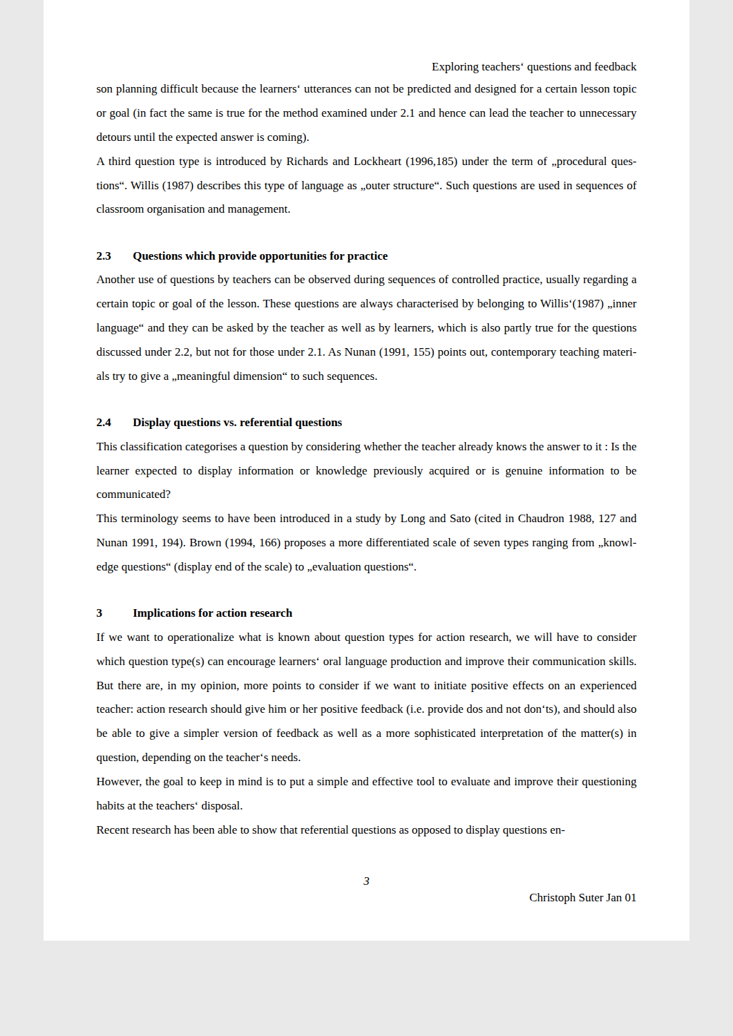Exploring teachers‘ questions and feedback
son planning difficult because the learners‘ utterances can not be predicted and designed for a certain lesson topic or goal (in fact the same is true for the method examined under 2.1 and hence can lead the teacher to unnecessary detours until the expected answer is coming).
A third question type is introduced by Richards and Lockheart (1996,185) under the term of „procedural questions“. Willis (1987) describes this type of language as „outer structure“. Such questions are used in sequences of classroom organisation and management.
2.3 Questions which provide opportunities for practice
Another use of questions by teachers can be observed during sequences of controlled practice, usually regarding a certain topic or goal of the lesson. These questions are always characterised by belonging to Willis‘(1987) „inner language“ and they can be asked by the teacher as well as by learners, which is also partly true for the questions discussed under 2.2, but not for those under 2.1. As Nunan (1991, 155) points out, contemporary teaching materials try to give a „meaningful dimension“ to such sequences.
2.4 Display questions vs. referential questions
This classification categorises a question by considering whether the teacher already knows the answer to it : Is the learner expected to display information or knowledge previously acquired or is genuine information to be communicated?
This terminology seems to have been introduced in a study by Long and Sato (cited in Chaudron 1988, 127 and Nunan 1991, 194). Brown (1994, 166) proposes a more differentiated scale of seven types ranging from „knowledge questions“ (display end of the scale) to „evaluation questions“.
3 Implications for action research
If we want to operationalize what is known about question types for action research, we will have to consider which question type(s) can encourage learners‘ oral language production and improve their communication skills. But there are, in my opinion, more points to consider if we want to initiate positive effects on an experienced teacher: action research should give him or her positive feedback (i.e. provide dos and not don‘ts), and should also be able to give a simpler version of feedback as well as a more sophisticated interpretation of the matter(s) in question, depending on the teacher‘s needs.
However, the goal to keep in mind is to put a simple and effective tool to evaluate and improve their questioning habits at the teachers‘ disposal.
Recent research has been able to show that referential questions as opposed to display questions en-
3
Christoph Suter Jan 01